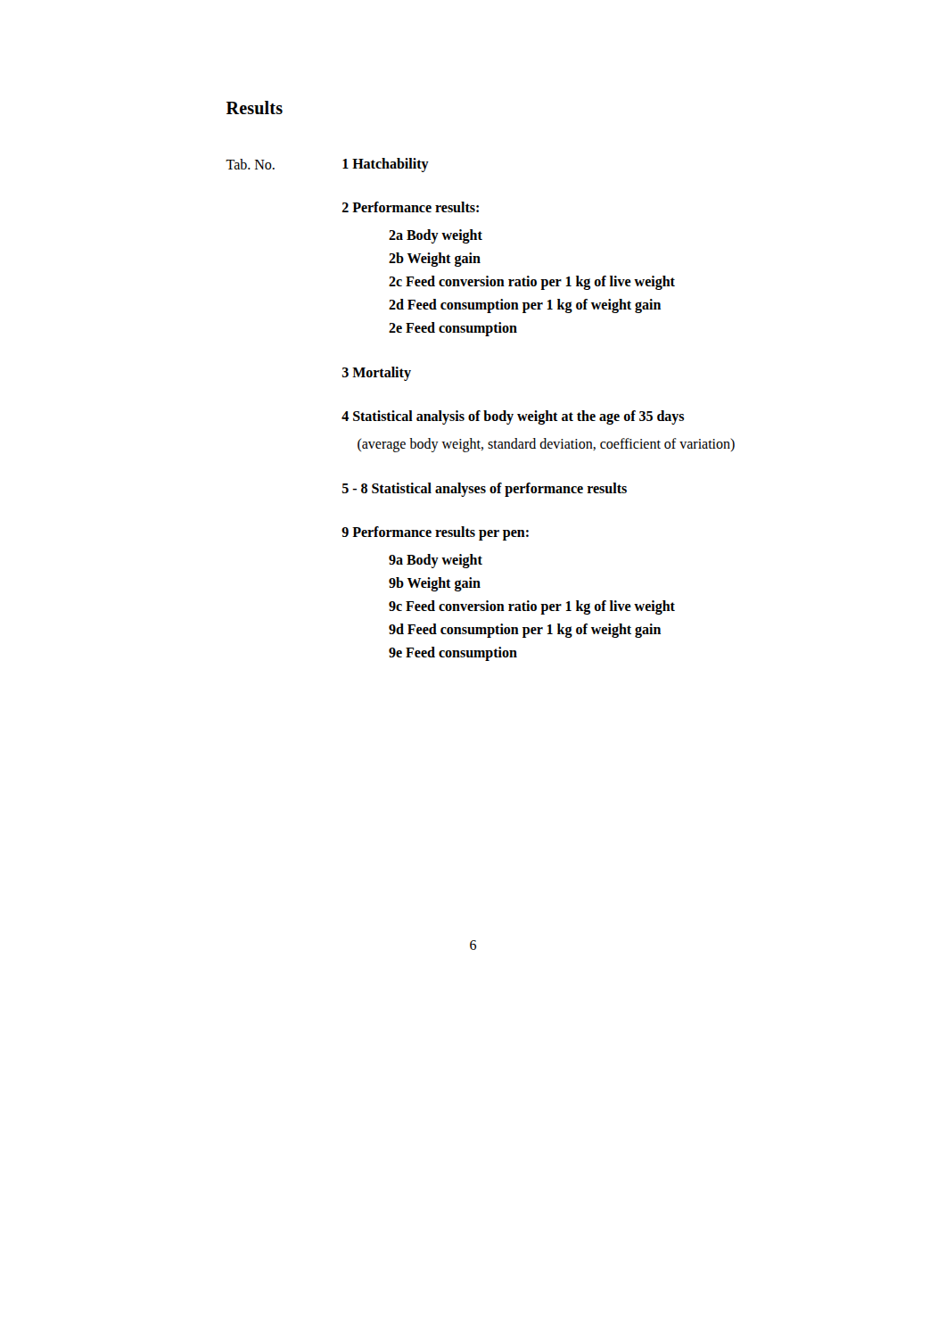Results
Tab. No.
1 Hatchability
2 Performance results:
2a Body weight
2b Weight gain
2c Feed conversion ratio per 1 kg of live weight
2d Feed consumption per 1 kg of weight gain
2e Feed consumption
3 Mortality
4 Statistical analysis of body weight at the age of 35 days
(average body weight, standard deviation, coefficient of variation)
5 - 8 Statistical analyses of performance results
9 Performance results per pen:
9a Body weight
9b Weight gain
9c Feed conversion ratio per 1 kg of live weight
9d Feed consumption per 1 kg of weight gain
9e Feed consumption
6